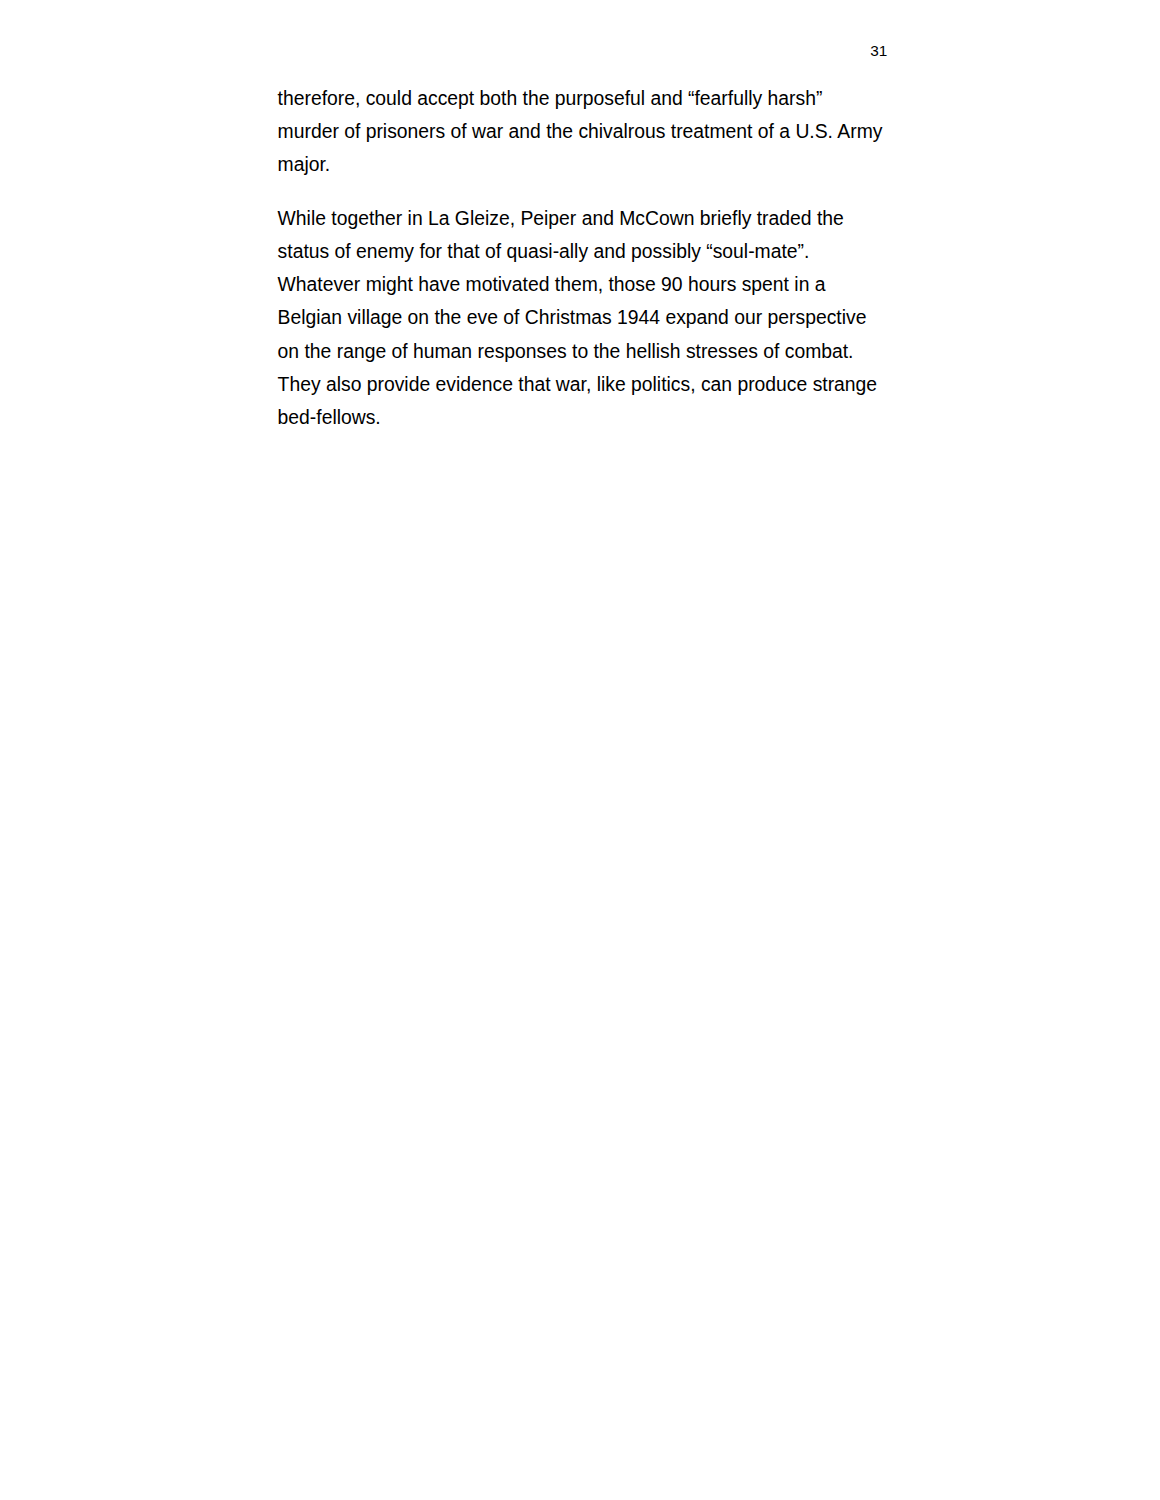31
therefore, could accept both the purposeful and “fearfully harsh” murder of prisoners of war and the chivalrous treatment of a U.S. Army major.
While together in La Gleize, Peiper and McCown briefly traded the status of enemy for that of quasi-ally and possibly “soul-mate”. Whatever might have motivated them, those 90 hours spent in a Belgian village on the eve of Christmas 1944 expand our perspective on the range of human responses to the hellish stresses of combat. They also provide evidence that war, like politics, can produce strange bed-fellows.